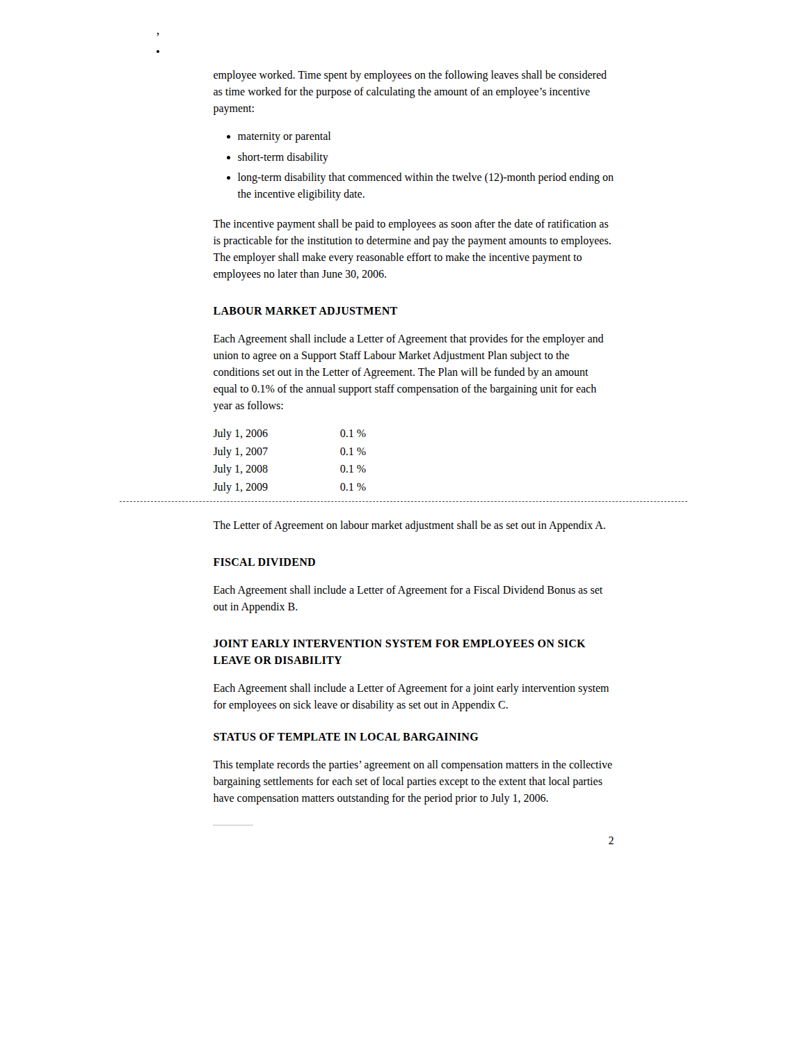,
employee worked. Time spent by employees on the following leaves shall be considered as time worked for the purpose of calculating the amount of an employee’s incentive payment:
maternity or parental
short-term disability
long-term disability that commenced within the twelve (12)-month period ending on the incentive eligibility date.
The incentive payment shall be paid to employees as soon after the date of ratification as is practicable for the institution to determine and pay the payment amounts to employees. The employer shall make every reasonable effort to make the incentive payment to employees no later than June 30, 2006.
LABOUR MARKET ADJUSTMENT
Each Agreement shall include a Letter of Agreement that provides for the employer and union to agree on a Support Staff Labour Market Adjustment Plan subject to the conditions set out in the Letter of Agreement. The Plan will be funded by an amount equal to 0.1% of the annual support staff compensation of the bargaining unit for each year as follows:
| July 1, 2006 | 0.1 % |
| July 1, 2007 | 0.1 % |
| July 1, 2008 | 0.1 % |
| July 1, 2009 | 0.1 % |
The Letter of Agreement on labour market adjustment shall be as set out in Appendix A.
FISCAL DIVIDEND
Each Agreement shall include a Letter of Agreement for a Fiscal Dividend Bonus as set out in Appendix B.
JOINT EARLY INTERVENTION SYSTEM FOR EMPLOYEES ON SICK LEAVE OR DISABILITY
Each Agreement shall include a Letter of Agreement for a joint early intervention system for employees on sick leave or disability as set out in Appendix C.
STATUS OF TEMPLATE IN LOCAL BARGAINING
This template records the parties’ agreement on all compensation matters in the collective bargaining settlements for each set of local parties except to the extent that local parties have compensation matters outstanding for the period prior to July 1, 2006.
2